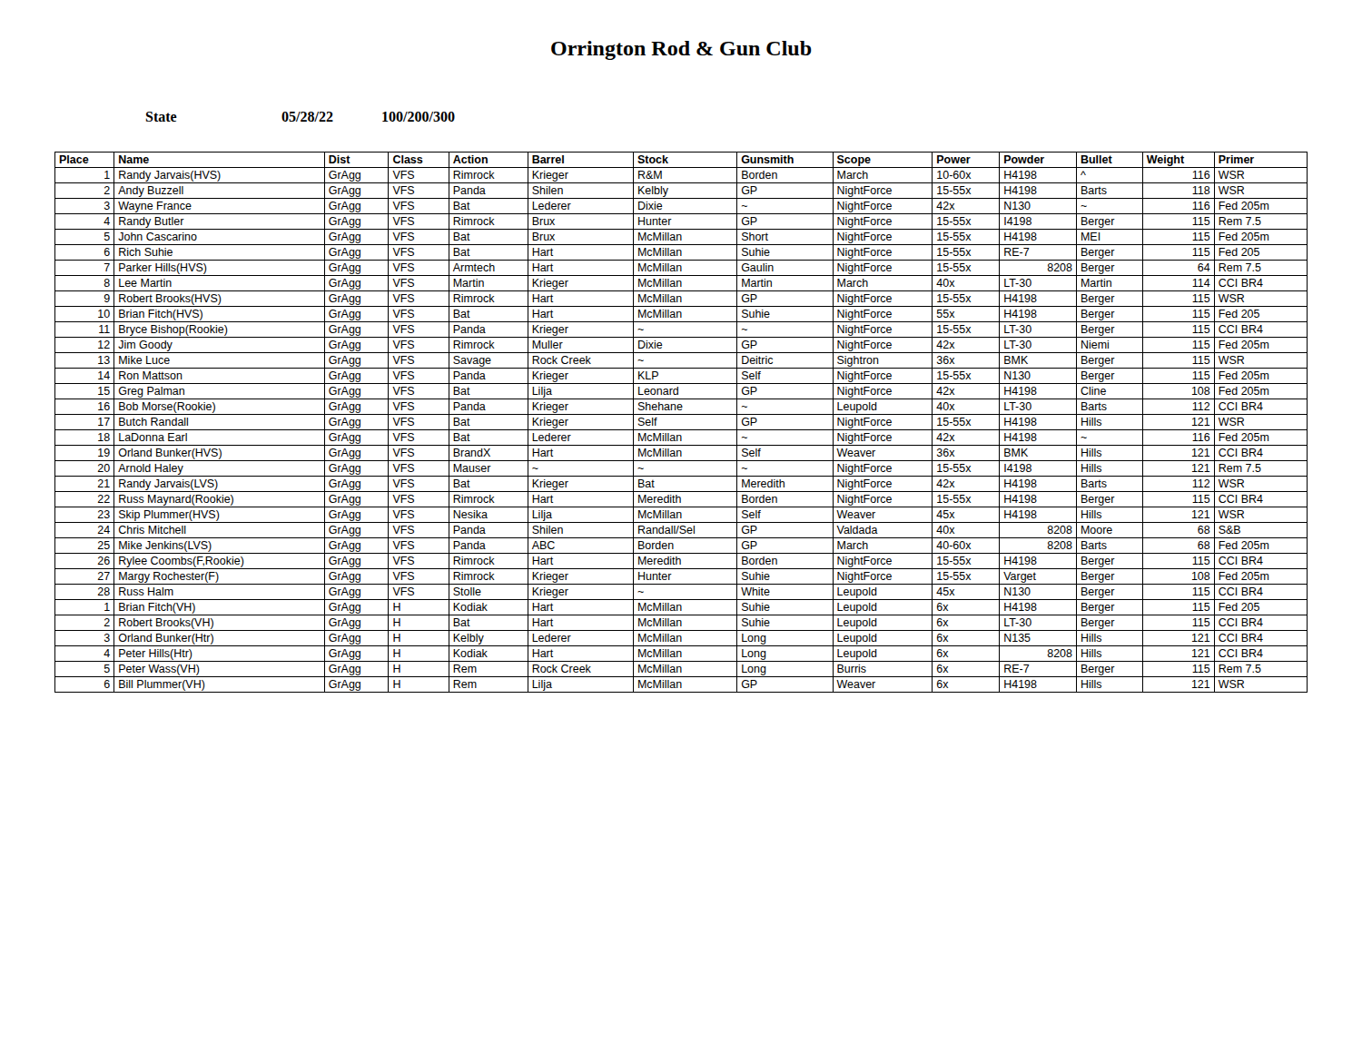Orrington Rod & Gun Club
State 05/28/22100/200/300
| Place | Name | Dist | Class | Action | Barrel | Stock | Gunsmith | Scope | Power | Powder | Bullet | Weight | Primer |
| --- | --- | --- | --- | --- | --- | --- | --- | --- | --- | --- | --- | --- | --- |
| 1 | Randy Jarvais(HVS) | GrAgg | VFS | Rimrock | Krieger | R&M | Borden | March | 10-60x | H4198 | ^ | 116 | WSR |
| 2 | Andy Buzzell | GrAgg | VFS | Panda | Shilen | Kelbly | GP | NightForce | 15-55x | H4198 | Barts | 118 | WSR |
| 3 | Wayne France | GrAgg | VFS | Bat | Lederer | Dixie | ~ | NightForce | 42x | N130 | ~ | 116 | Fed 205m |
| 4 | Randy Butler | GrAgg | VFS | Rimrock | Brux | Hunter | GP | NightForce | 15-55x | I4198 | Berger | 115 | Rem 7.5 |
| 5 | John Cascarino | GrAgg | VFS | Bat | Brux | McMillan | Short | NightForce | 15-55x | H4198 | MEI | 115 | Fed 205m |
| 6 | Rich Suhie | GrAgg | VFS | Bat | Hart | McMillan | Suhie | NightForce | 15-55x | RE-7 | Berger | 115 | Fed 205 |
| 7 | Parker Hills(HVS) | GrAgg | VFS | Armtech | Hart | McMillan | Gaulin | NightForce | 15-55x | 8208 | Berger | 64 | Rem 7.5 |
| 8 | Lee Martin | GrAgg | VFS | Martin | Krieger | McMillan | Martin | March | 40x | LT-30 | Martin | 114 | CCI BR4 |
| 9 | Robert Brooks(HVS) | GrAgg | VFS | Rimrock | Hart | McMillan | GP | NightForce | 15-55x | H4198 | Berger | 115 | WSR |
| 10 | Brian Fitch(HVS) | GrAgg | VFS | Bat | Hart | McMillan | Suhie | NightForce | 55x | H4198 | Berger | 115 | Fed 205 |
| 11 | Bryce Bishop(Rookie) | GrAgg | VFS | Panda | Krieger | ~ | ~ | NightForce | 15-55x | LT-30 | Berger | 115 | CCI BR4 |
| 12 | Jim Goody | GrAgg | VFS | Rimrock | Muller | Dixie | GP | NightForce | 42x | LT-30 | Niemi | 115 | Fed 205m |
| 13 | Mike Luce | GrAgg | VFS | Savage | Rock Creek | ~ | Deitric | Sightron | 36x | BMK | Berger | 115 | WSR |
| 14 | Ron Mattson | GrAgg | VFS | Panda | Krieger | KLP | Self | NightForce | 15-55x | N130 | Berger | 115 | Fed 205m |
| 15 | Greg Palman | GrAgg | VFS | Bat | Lilja | Leonard | GP | NightForce | 42x | H4198 | Cline | 108 | Fed 205m |
| 16 | Bob Morse(Rookie) | GrAgg | VFS | Panda | Krieger | Shehane | ~ | Leupold | 40x | LT-30 | Barts | 112 | CCI BR4 |
| 17 | Butch Randall | GrAgg | VFS | Bat | Krieger | Self | GP | NightForce | 15-55x | H4198 | Hills | 121 | WSR |
| 18 | LaDonna Earl | GrAgg | VFS | Bat | Lederer | McMillan | ~ | NightForce | 42x | H4198 | ~ | 116 | Fed 205m |
| 19 | Orland Bunker(HVS) | GrAgg | VFS | BrandX | Hart | McMillan | Self | Weaver | 36x | BMK | Hills | 121 | CCI BR4 |
| 20 | Arnold Haley | GrAgg | VFS | Mauser | ~ | ~ | ~ | NightForce | 15-55x | I4198 | Hills | 121 | Rem 7.5 |
| 21 | Randy Jarvais(LVS) | GrAgg | VFS | Bat | Krieger | Bat | Meredith | NightForce | 42x | H4198 | Barts | 112 | WSR |
| 22 | Russ Maynard(Rookie) | GrAgg | VFS | Rimrock | Hart | Meredith | Borden | NightForce | 15-55x | H4198 | Berger | 115 | CCI BR4 |
| 23 | Skip Plummer(HVS) | GrAgg | VFS | Nesika | Lilja | McMillan | Self | Weaver | 45x | H4198 | Hills | 121 | WSR |
| 24 | Chris Mitchell | GrAgg | VFS | Panda | Shilen | Randall/Sel | GP | Valdada | 40x | 8208 | Moore | 68 | S&B |
| 25 | Mike Jenkins(LVS) | GrAgg | VFS | Panda | ABC | Borden | GP | March | 40-60x | 8208 | Barts | 68 | Fed 205m |
| 26 | Rylee Coombs(F,Rookie) | GrAgg | VFS | Rimrock | Hart | Meredith | Borden | NightForce | 15-55x | H4198 | Berger | 115 | CCI BR4 |
| 27 | Margy Rochester(F) | GrAgg | VFS | Rimrock | Krieger | Hunter | Suhie | NightForce | 15-55x | Varget | Berger | 108 | Fed 205m |
| 28 | Russ Halm | GrAgg | VFS | Stolle | Krieger | ~ | White | Leupold | 45x | N130 | Berger | 115 | CCI BR4 |
| 1 | Brian Fitch(VH) | GrAgg | H | Kodiak | Hart | McMillan | Suhie | Leupold | 6x | H4198 | Berger | 115 | Fed 205 |
| 2 | Robert Brooks(VH) | GrAgg | H | Bat | Hart | McMillan | Suhie | Leupold | 6x | LT-30 | Berger | 115 | CCI BR4 |
| 3 | Orland Bunker(Htr) | GrAgg | H | Kelbly | Lederer | McMillan | Long | Leupold | 6x | N135 | Hills | 121 | CCI BR4 |
| 4 | Peter Hills(Htr) | GrAgg | H | Kodiak | Hart | McMillan | Long | Leupold | 6x | 8208 | Hills | 121 | CCI BR4 |
| 5 | Peter Wass(VH) | GrAgg | H | Rem | Rock Creek | McMillan | Long | Burris | 6x | RE-7 | Berger | 115 | Rem 7.5 |
| 6 | Bill Plummer(VH) | GrAgg | H | Rem | Lilja | McMillan | GP | Weaver | 6x | H4198 | Hills | 121 | WSR |